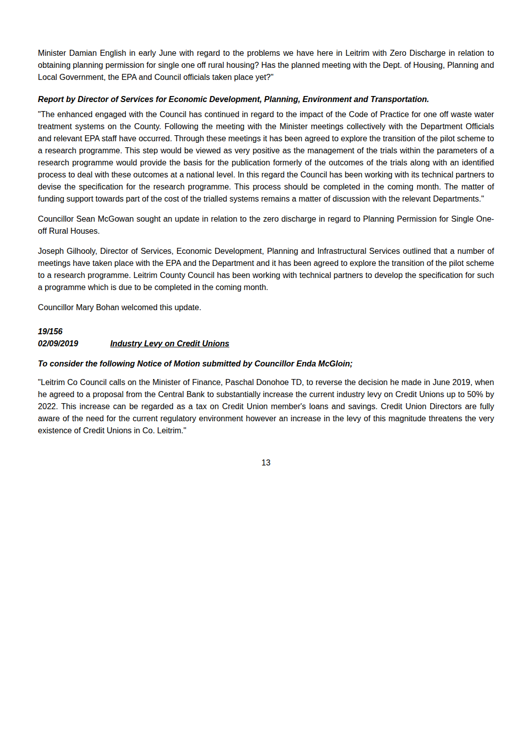Minister Damian English in early June with regard to the problems we have here in Leitrim with Zero Discharge in relation to obtaining planning permission for single one off rural housing? Has the planned meeting with the Dept. of Housing, Planning and Local Government, the EPA and Council officials taken place yet?"
Report by Director of Services for Economic Development, Planning, Environment and Transportation.
"The enhanced engaged with the Council has continued in regard to the impact of the Code of Practice for one off waste water treatment systems on the County. Following the meeting with the Minister meetings collectively with the Department Officials and relevant EPA staff have occurred. Through these meetings it has been agreed to explore the transition of the pilot scheme to a research programme. This step would be viewed as very positive as the management of the trials within the parameters of a research programme would provide the basis for the publication formerly of the outcomes of the trials along with an identified process to deal with these outcomes at a national level. In this regard the Council has been working with its technical partners to devise the specification for the research programme. This process should be completed in the coming month. The matter of funding support towards part of the cost of the trialled systems remains a matter of discussion with the relevant Departments."
Councillor Sean McGowan sought an update in relation to the zero discharge in regard to Planning Permission for Single One-off Rural Houses.
Joseph Gilhooly, Director of Services, Economic Development, Planning and Infrastructural Services outlined that a number of meetings have taken place with the EPA and the Department and it has been agreed to explore the transition of the pilot scheme to a research programme. Leitrim County Council has been working with technical partners to develop the specification for such a programme which is due to be completed in the coming month.
Councillor Mary Bohan welcomed this update.
19/156 02/09/2019Industry Levy on Credit Unions
To consider the following Notice of Motion submitted by Councillor Enda McGloin;
"Leitrim Co Council calls on the Minister of Finance, Paschal Donohoe TD, to reverse the decision he made in June 2019, when he agreed to a proposal from the Central Bank to substantially increase the current industry levy on Credit Unions up to 50% by 2022. This increase can be regarded as a tax on Credit Union member's loans and savings. Credit Union Directors are fully aware of the need for the current regulatory environment however an increase in the levy of this magnitude threatens the very existence of Credit Unions in Co. Leitrim."
13